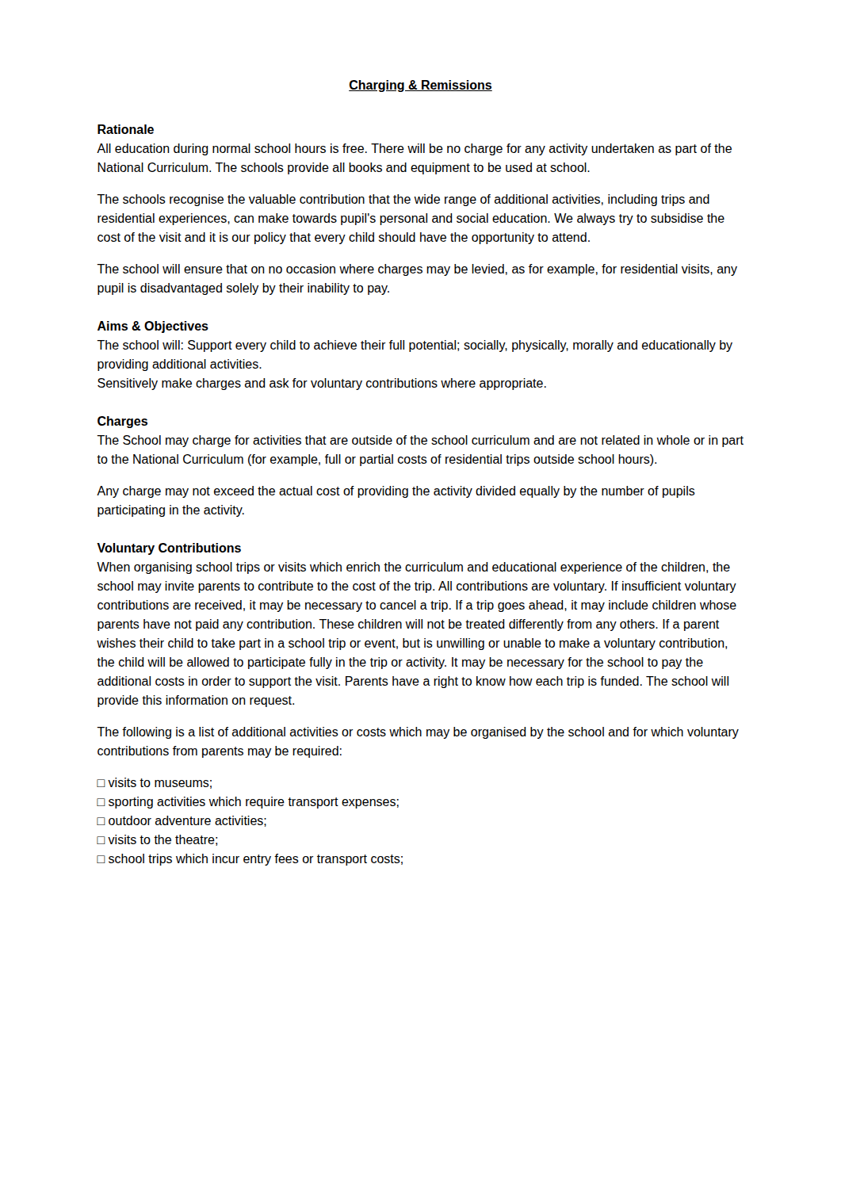Charging & Remissions
Rationale
All education during normal school hours is free. There will be no charge for any activity undertaken as part of the National Curriculum. The schools provide all books and equipment to be used at school.
The schools recognise the valuable contribution that the wide range of additional activities, including trips and residential experiences, can make towards pupil's personal and social education. We always try to subsidise the cost of the visit and it is our policy that every child should have the opportunity to attend.
The school will ensure that on no occasion where charges may be levied, as for example, for residential visits, any pupil is disadvantaged solely by their inability to pay.
Aims & Objectives
The school will: Support every child to achieve their full potential; socially, physically, morally and educationally by providing additional activities.
Sensitively make charges and ask for voluntary contributions where appropriate.
Charges
The School may charge for activities that are outside of the school curriculum and are not related in whole or in part to the National Curriculum (for example, full or partial costs of residential trips outside school hours).
Any charge may not exceed the actual cost of providing the activity divided equally by the number of pupils participating in the activity.
Voluntary Contributions
When organising school trips or visits which enrich the curriculum and educational experience of the children, the school may invite parents to contribute to the cost of the trip. All contributions are voluntary. If insufficient voluntary contributions are received, it may be necessary to cancel a trip. If a trip goes ahead, it may include children whose parents have not paid any contribution. These children will not be treated differently from any others. If a parent wishes their child to take part in a school trip or event, but is unwilling or unable to make a voluntary contribution, the child will be allowed to participate fully in the trip or activity. It may be necessary for the school to pay the additional costs in order to support the visit. Parents have a right to know how each trip is funded. The school will provide this information on request.
The following is a list of additional activities or costs which may be organised by the school and for which voluntary contributions from parents may be required:
visits to museums;
sporting activities which require transport expenses;
outdoor adventure activities;
visits to the theatre;
school trips which incur entry fees or transport costs;